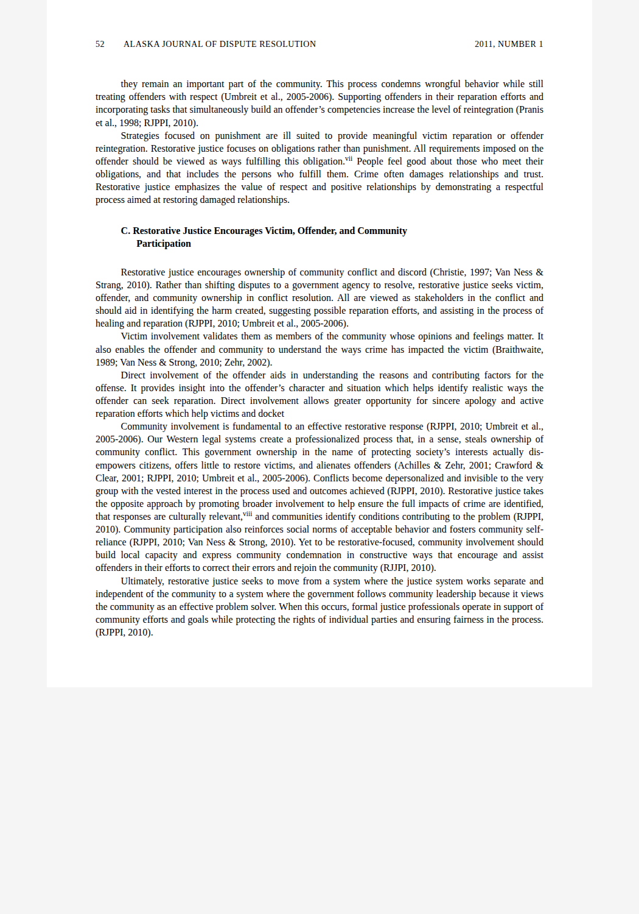52 ALASKA JOURNAL OF DISPUTE RESOLUTION 2011, NUMBER 1
they remain an important part of the community. This process condemns wrongful behavior while still treating offenders with respect (Umbreit et al., 2005-2006). Supporting offenders in their reparation efforts and incorporating tasks that simultaneously build an offender’s competencies increase the level of reintegration (Pranis et al., 1998; RJPPI, 2010).
Strategies focused on punishment are ill suited to provide meaningful victim reparation or offender reintegration. Restorative justice focuses on obligations rather than punishment. All requirements imposed on the offender should be viewed as ways fulfilling this obligation.vii People feel good about those who meet their obligations, and that includes the persons who fulfill them. Crime often damages relationships and trust. Restorative justice emphasizes the value of respect and positive relationships by demonstrating a respectful process aimed at restoring damaged relationships.
C. Restorative Justice Encourages Victim, Offender, and CommunityParticipation
Restorative justice encourages ownership of community conflict and discord (Christie, 1997; Van Ness & Strang, 2010). Rather than shifting disputes to a government agency to resolve, restorative justice seeks victim, offender, and community ownership in conflict resolution. All are viewed as stakeholders in the conflict and should aid in identifying the harm created, suggesting possible reparation efforts, and assisting in the process of healing and reparation (RJPPI, 2010; Umbreit et al., 2005-2006).
Victim involvement validates them as members of the community whose opinions and feelings matter. It also enables the offender and community to understand the ways crime has impacted the victim (Braithwaite, 1989; Van Ness & Strong, 2010; Zehr, 2002).
Direct involvement of the offender aids in understanding the reasons and contributing factors for the offense. It provides insight into the offender’s character and situation which helps identify realistic ways the offender can seek reparation. Direct involvement allows greater opportunity for sincere apology and active reparation efforts which help victims and docket
Community involvement is fundamental to an effective restorative response (RJPPI, 2010; Umbreit et al., 2005-2006). Our Western legal systems create a professionalized process that, in a sense, steals ownership of community conflict. This government ownership in the name of protecting society’s interests actually dis-empowers citizens, offers little to restore victims, and alienates offenders (Achilles & Zehr, 2001; Crawford & Clear, 2001; RJPPI, 2010; Umbreit et al., 2005-2006). Conflicts become depersonalized and invisible to the very group with the vested interest in the process used and outcomes achieved (RJPPI, 2010). Restorative justice takes the opposite approach by promoting broader involvement to help ensure the full impacts of crime are identified, that responses are culturally relevant,viii and communities identify conditions contributing to the problem (RJPPI, 2010). Community participation also reinforces social norms of acceptable behavior and fosters community self-reliance (RJPPI, 2010; Van Ness & Strong, 2010). Yet to be restorative-focused, community involvement should build local capacity and express community condemnation in constructive ways that encourage and assist offenders in their efforts to correct their errors and rejoin the community (RJJPI, 2010).
Ultimately, restorative justice seeks to move from a system where the justice system works separate and independent of the community to a system where the government follows community leadership because it views the community as an effective problem solver. When this occurs, formal justice professionals operate in support of community efforts and goals while protecting the rights of individual parties and ensuring fairness in the process. (RJPPI, 2010).